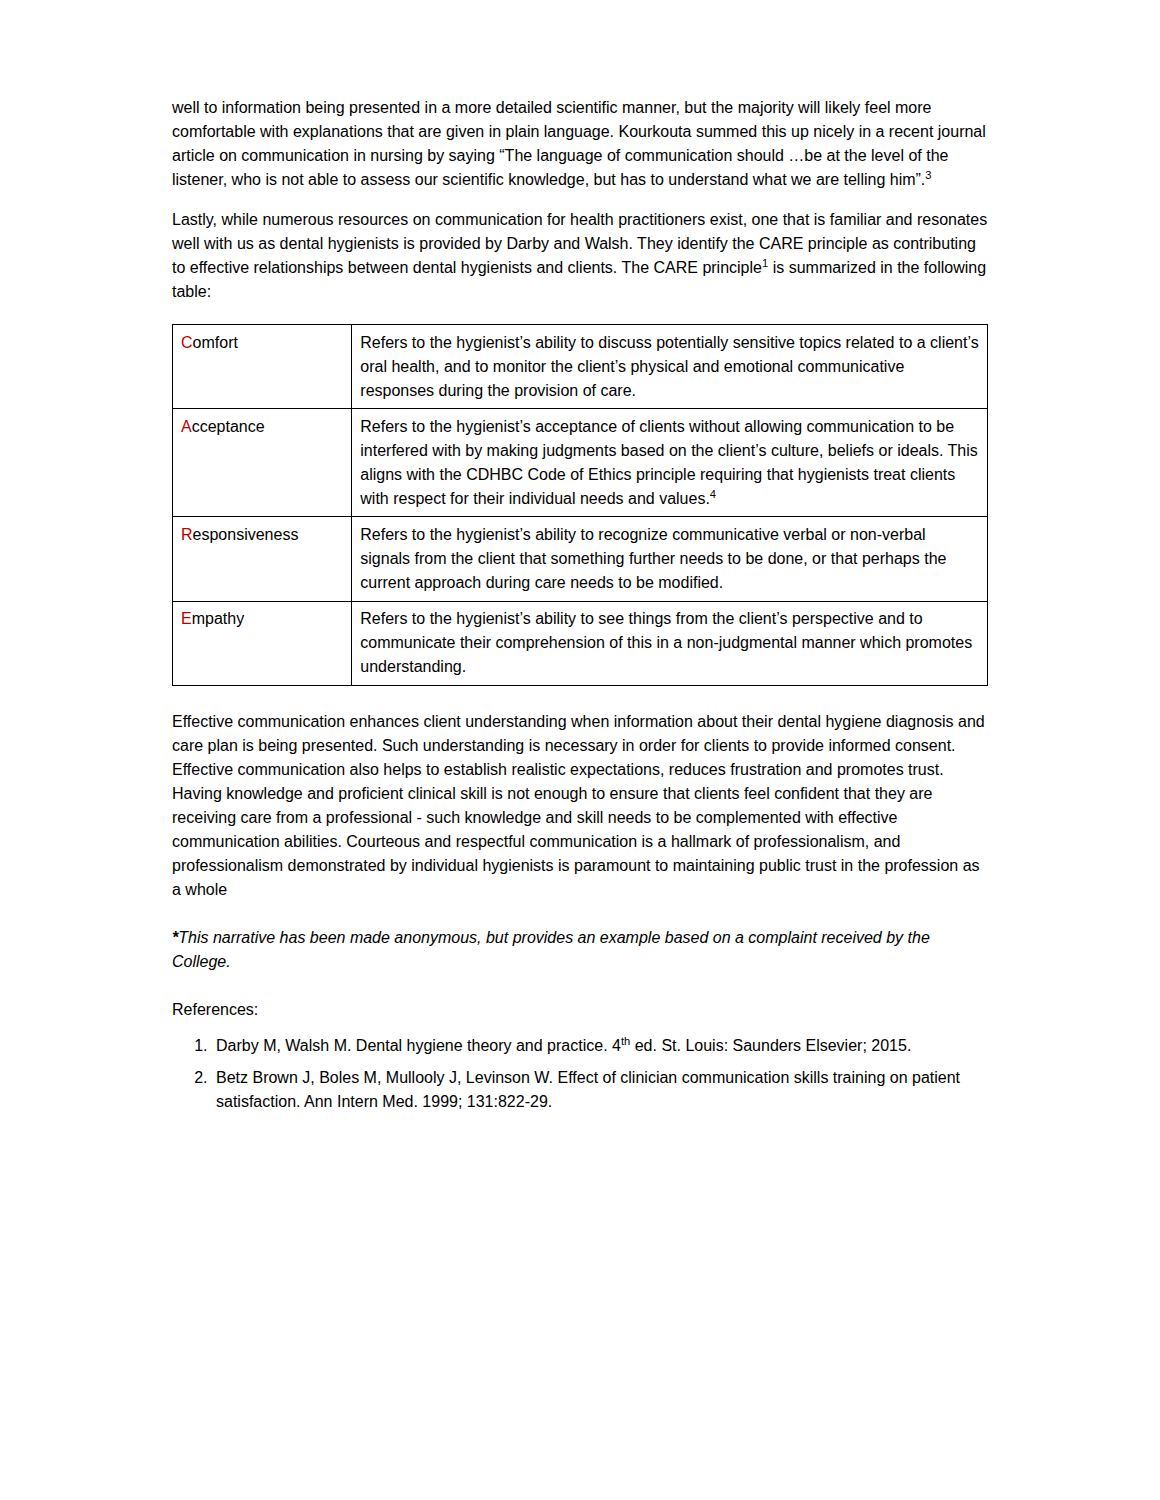well to information being presented in a more detailed scientific manner, but the majority will likely feel more comfortable with explanations that are given in plain language. Kourkouta summed this up nicely in a recent journal article on communication in nursing by saying “The language of communication should …be at the level of the listener, who is not able to assess our scientific knowledge, but has to understand what we are telling him”.3
Lastly, while numerous resources on communication for health practitioners exist, one that is familiar and resonates well with us as dental hygienists is provided by Darby and Walsh. They identify the CARE principle as contributing to effective relationships between dental hygienists and clients. The CARE principle1 is summarized in the following table:
| C omfort | Refers to the hygienist’s ability to discuss potentially sensitive topics related to a client’s oral health, and to monitor the client’s physical and emotional communicative responses during the provision of care. |
| A cceptance | Refers to the hygienist’s acceptance of clients without allowing communication to be interfered with by making judgments based on the client’s culture, beliefs or ideals. This aligns with the CDHBC Code of Ethics principle requiring that hygienists treat clients with respect for their individual needs and values. 4 |
| R esponsiveness | Refers to the hygienist’s ability to recognize communicative verbal or non-verbal signals from the client that something further needs to be done, or that perhaps the current approach during care needs to be modified. |
| E mpathy | Refers to the hygienist’s ability to see things from the client’s perspective and to communicate their comprehension of this in a non-judgmental manner which promotes understanding. |
Effective communication enhances client understanding when information about their dental hygiene diagnosis and care plan is being presented. Such understanding is necessary in order for clients to provide informed consent. Effective communication also helps to establish realistic expectations, reduces frustration and promotes trust. Having knowledge and proficient clinical skill is not enough to ensure that clients feel confident that they are receiving care from a professional - such knowledge and skill needs to be complemented with effective communication abilities. Courteous and respectful communication is a hallmark of professionalism, and professionalism demonstrated by individual hygienists is paramount to maintaining public trust in the profession as a whole
*This narrative has been made anonymous, but provides an example based on a complaint received by the College.
References:
Darby M, Walsh M. Dental hygiene theory and practice. 4th ed. St. Louis: Saunders Elsevier; 2015.
Betz Brown J, Boles M, Mullooly J, Levinson W. Effect of clinician communication skills training on patient satisfaction. Ann Intern Med. 1999; 131:822-29.